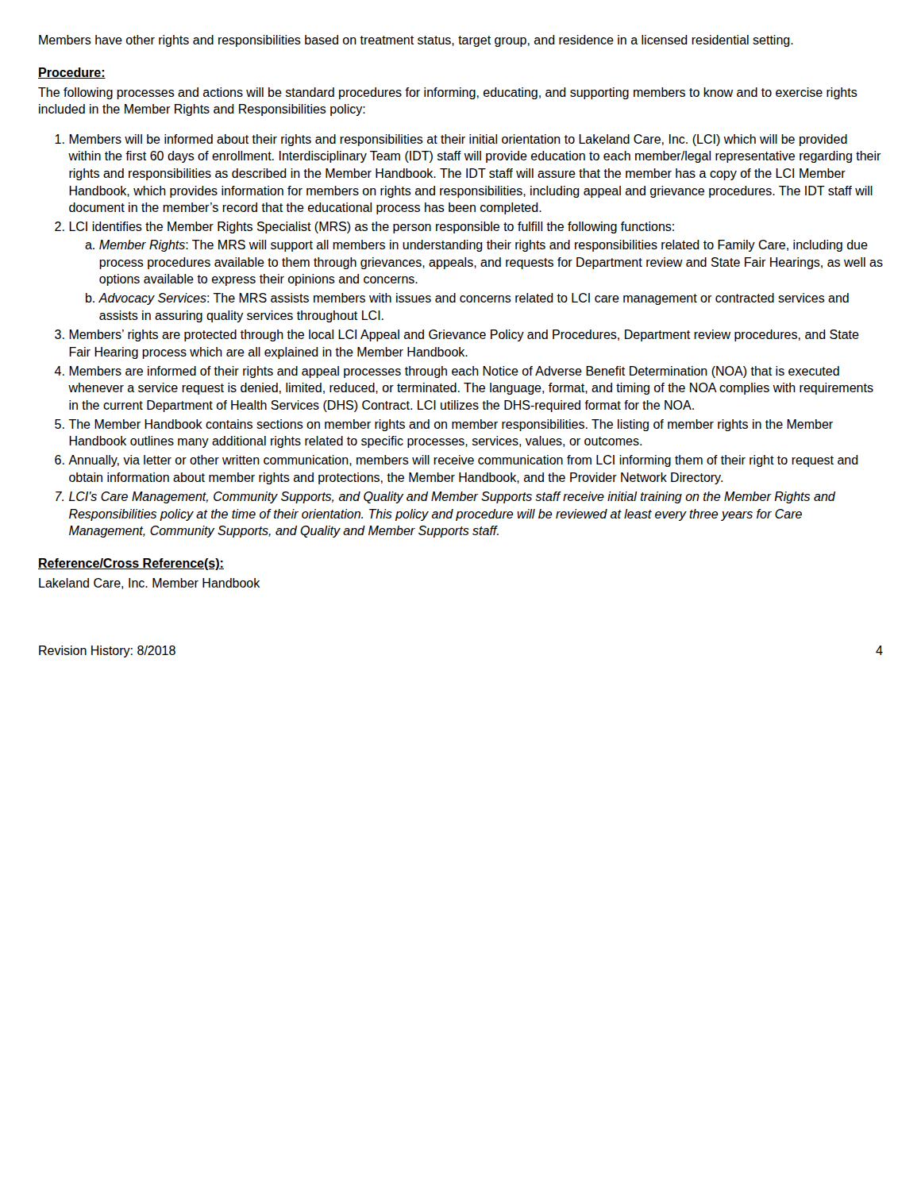Members have other rights and responsibilities based on treatment status, target group, and residence in a licensed residential setting.
Procedure:
The following processes and actions will be standard procedures for informing, educating, and supporting members to know and to exercise rights included in the Member Rights and Responsibilities policy:
Members will be informed about their rights and responsibilities at their initial orientation to Lakeland Care, Inc. (LCI) which will be provided within the first 60 days of enrollment. Interdisciplinary Team (IDT) staff will provide education to each member/legal representative regarding their rights and responsibilities as described in the Member Handbook. The IDT staff will assure that the member has a copy of the LCI Member Handbook, which provides information for members on rights and responsibilities, including appeal and grievance procedures. The IDT staff will document in the member’s record that the educational process has been completed.
LCI identifies the Member Rights Specialist (MRS) as the person responsible to fulfill the following functions:
Member Rights: The MRS will support all members in understanding their rights and responsibilities related to Family Care, including due process procedures available to them through grievances, appeals, and requests for Department review and State Fair Hearings, as well as options available to express their opinions and concerns.
Advocacy Services: The MRS assists members with issues and concerns related to LCI care management or contracted services and assists in assuring quality services throughout LCI.
Members’ rights are protected through the local LCI Appeal and Grievance Policy and Procedures, Department review procedures, and State Fair Hearing process which are all explained in the Member Handbook.
Members are informed of their rights and appeal processes through each Notice of Adverse Benefit Determination (NOA) that is executed whenever a service request is denied, limited, reduced, or terminated. The language, format, and timing of the NOA complies with requirements in the current Department of Health Services (DHS) Contract. LCI utilizes the DHS-required format for the NOA.
The Member Handbook contains sections on member rights and on member responsibilities. The listing of member rights in the Member Handbook outlines many additional rights related to specific processes, services, values, or outcomes.
Annually, via letter or other written communication, members will receive communication from LCI informing them of their right to request and obtain information about member rights and protections, the Member Handbook, and the Provider Network Directory.
LCI's Care Management, Community Supports, and Quality and Member Supports staff receive initial training on the Member Rights and Responsibilities policy at the time of their orientation. This policy and procedure will be reviewed at least every three years for Care Management, Community Supports, and Quality and Member Supports staff.
Reference/Cross Reference(s):
Lakeland Care, Inc. Member Handbook
Revision History: 8/2018
4